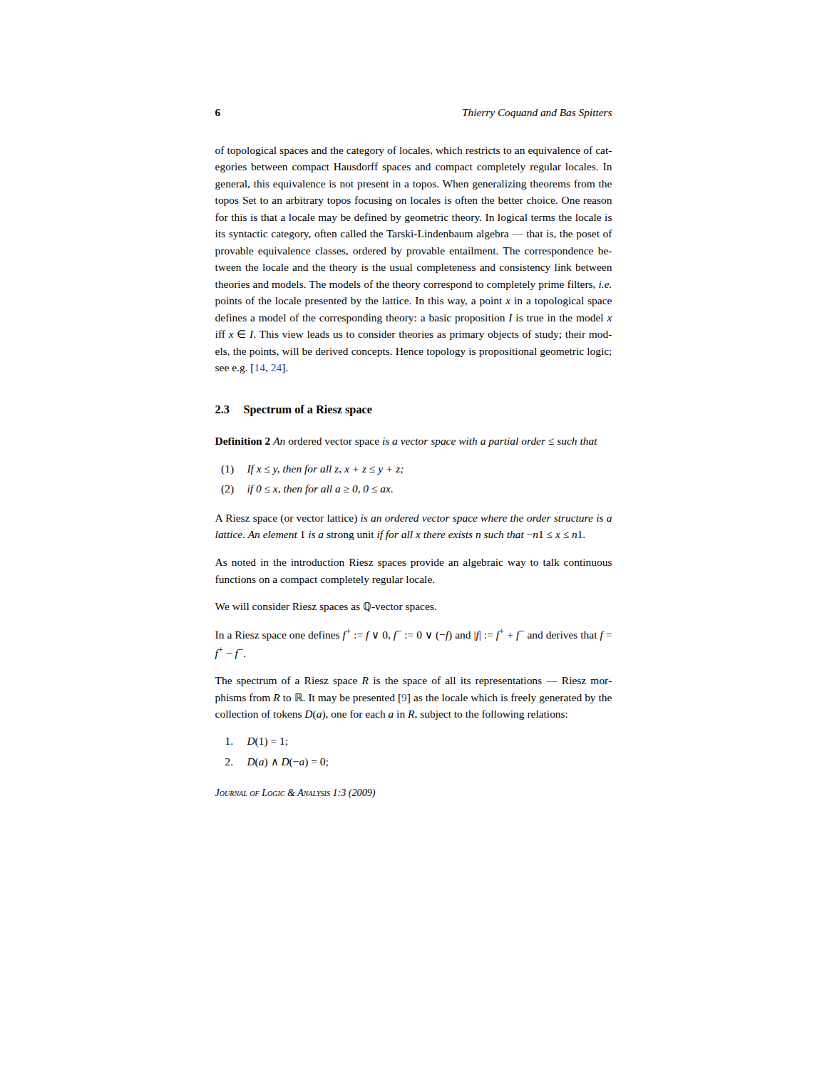6 Thierry Coquand and Bas Spitters
of topological spaces and the category of locales, which restricts to an equivalence of categories between compact Hausdorff spaces and compact completely regular locales. In general, this equivalence is not present in a topos. When generalizing theorems from the topos Set to an arbitrary topos focusing on locales is often the better choice. One reason for this is that a locale may be defined by geometric theory. In logical terms the locale is its syntactic category, often called the Tarski-Lindenbaum algebra — that is, the poset of provable equivalence classes, ordered by provable entailment. The correspondence between the locale and the theory is the usual completeness and consistency link between theories and models. The models of the theory correspond to completely prime filters, i.e. points of the locale presented by the lattice. In this way, a point x in a topological space defines a model of the corresponding theory: a basic proposition I is true in the model x iff x ∈ I. This view leads us to consider theories as primary objects of study; their models, the points, will be derived concepts. Hence topology is propositional geometric logic; see e.g. [14, 24].
2.3 Spectrum of a Riesz space
Definition 2 An ordered vector space is a vector space with a partial order ≤ such that
(1) If x ≤ y, then for all z, x + z ≤ y + z;
(2) if 0 ≤ x, then for all a ≥ 0, 0 ≤ ax.
A Riesz space (or vector lattice) is an ordered vector space where the order structure is a lattice. An element 1 is a strong unit if for all x there exists n such that −n1 ≤ x ≤ n1.
As noted in the introduction Riesz spaces provide an algebraic way to talk continuous functions on a compact completely regular locale.
We will consider Riesz spaces as ℚ-vector spaces.
In a Riesz space one defines f+ := f ∨ 0, f− := 0 ∨ (−f) and |f| := f+ + f− and derives that f = f+ − f−.
The spectrum of a Riesz space R is the space of all its representations — Riesz morphisms from R to ℝ. It may be presented [9] as the locale which is freely generated by the collection of tokens D(a), one for each a in R, subject to the following relations:
1. D(1) = 1;
2. D(a) ∧ D(−a) = 0;
Journal of Logic & Analysis 1:3 (2009)